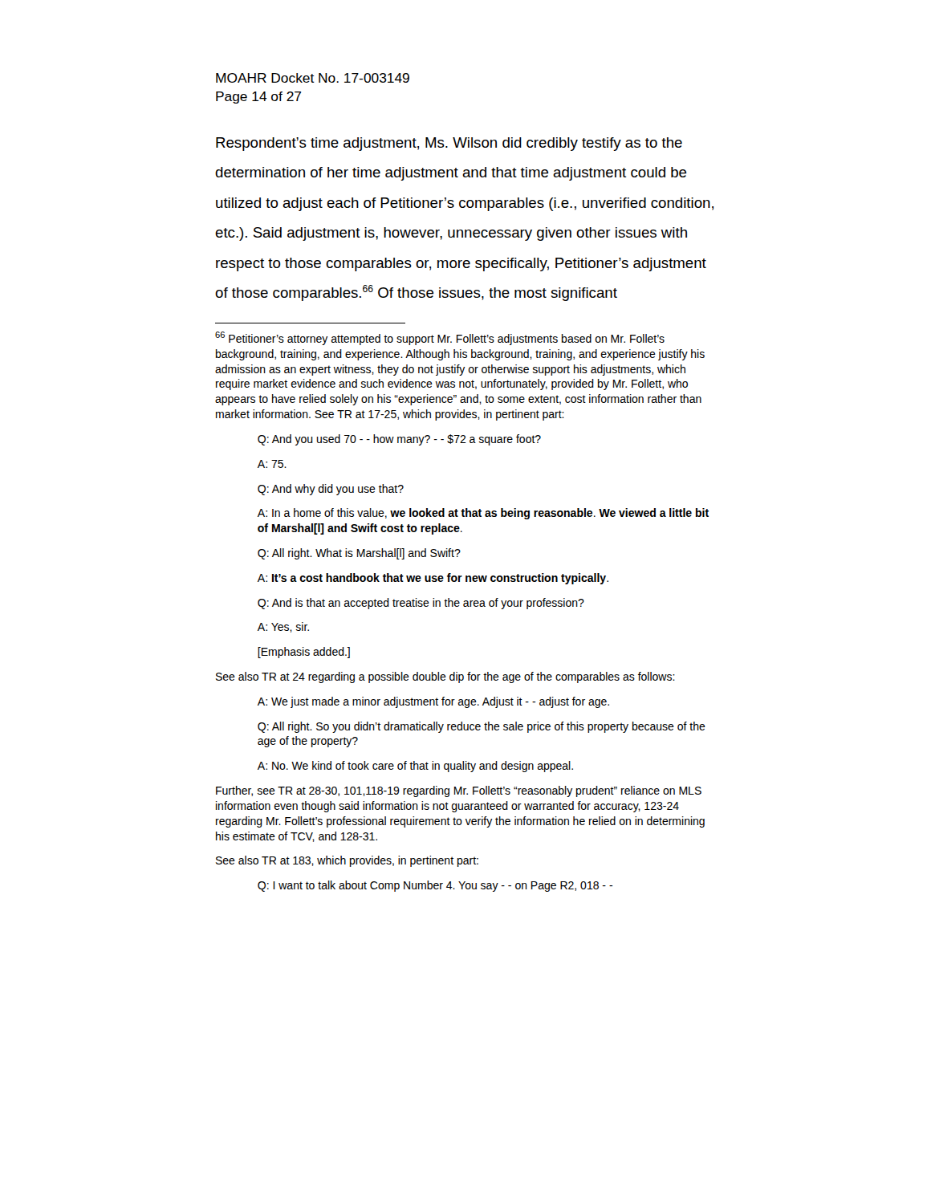MOAHR Docket No. 17-003149
Page 14 of 27
Respondent’s time adjustment, Ms. Wilson did credibly testify as to the determination of her time adjustment and that time adjustment could be utilized to adjust each of Petitioner’s comparables (i.e., unverified condition, etc.). Said adjustment is, however, unnecessary given other issues with respect to those comparables or, more specifically, Petitioner’s adjustment of those comparables.66 Of those issues, the most significant
66 Petitioner’s attorney attempted to support Mr. Follett’s adjustments based on Mr. Follet’s background, training, and experience. Although his background, training, and experience justify his admission as an expert witness, they do not justify or otherwise support his adjustments, which require market evidence and such evidence was not, unfortunately, provided by Mr. Follett, who appears to have relied solely on his “experience” and, to some extent, cost information rather than market information. See TR at 17-25, which provides, in pertinent part:
Q: And you used 70 - - how many? - - $72 a square foot?
A: 75.
Q: And why did you use that?
A: In a home of this value, we looked at that as being reasonable. We viewed a little bit of Marshal[l] and Swift cost to replace.
Q: All right. What is Marshal[l] and Swift?
A: It’s a cost handbook that we use for new construction typically.
Q: And is that an accepted treatise in the area of your profession?
A: Yes, sir.
[Emphasis added.]
See also TR at 24 regarding a possible double dip for the age of the comparables as follows:
A: We just made a minor adjustment for age. Adjust it - - adjust for age.
Q: All right. So you didn’t dramatically reduce the sale price of this property because of the age of the property?
A: No. We kind of took care of that in quality and design appeal.
Further, see TR at 28-30, 101,118-19 regarding Mr. Follett’s “reasonably prudent” reliance on MLS information even though said information is not guaranteed or warranted for accuracy, 123-24 regarding Mr. Follett’s professional requirement to verify the information he relied on in determining his estimate of TCV, and 128-31.
See also TR at 183, which provides, in pertinent part:
Q: I want to talk about Comp Number 4. You say - - on Page R2, 018 - -